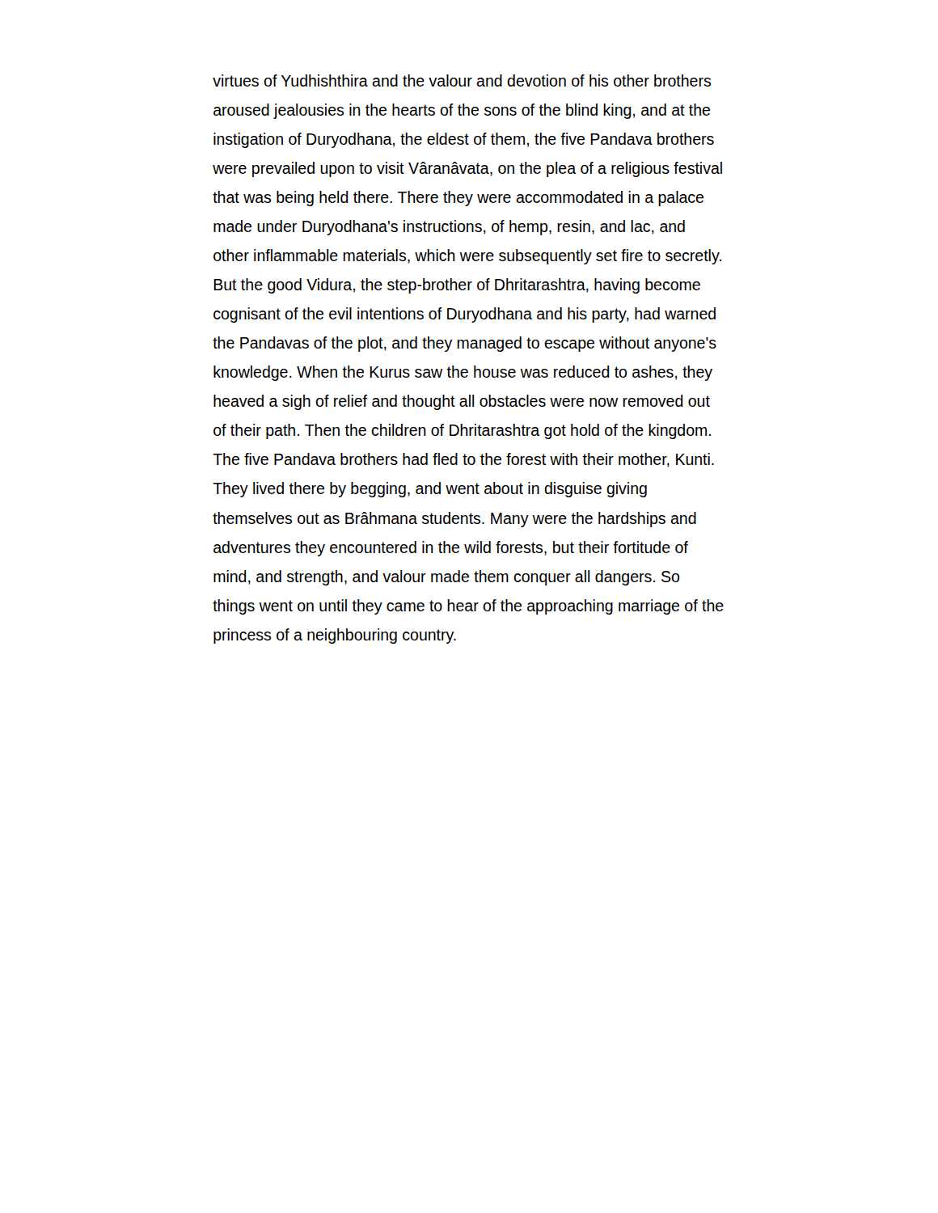virtues of Yudhishthira and the valour and devotion of his other brothers aroused jealousies in the hearts of the sons of the blind king, and at the instigation of Duryodhana, the eldest of them, the five Pandava brothers were prevailed upon to visit Vâranâvata, on the plea of a religious festival that was being held there. There they were accommodated in a palace made under Duryodhana's instructions, of hemp, resin, and lac, and other inflammable materials, which were subsequently set fire to secretly. But the good Vidura, the step-brother of Dhritarashtra, having become cognisant of the evil intentions of Duryodhana and his party, had warned the Pandavas of the plot, and they managed to escape without anyone's knowledge. When the Kurus saw the house was reduced to ashes, they heaved a sigh of relief and thought all obstacles were now removed out of their path. Then the children of Dhritarashtra got hold of the kingdom. The five Pandava brothers had fled to the forest with their mother, Kunti. They lived there by begging, and went about in disguise giving themselves out as Brâhmana students. Many were the hardships and adventures they encountered in the wild forests, but their fortitude of mind, and strength, and valour made them conquer all dangers. So things went on until they came to hear of the approaching marriage of the princess of a neighbouring country.